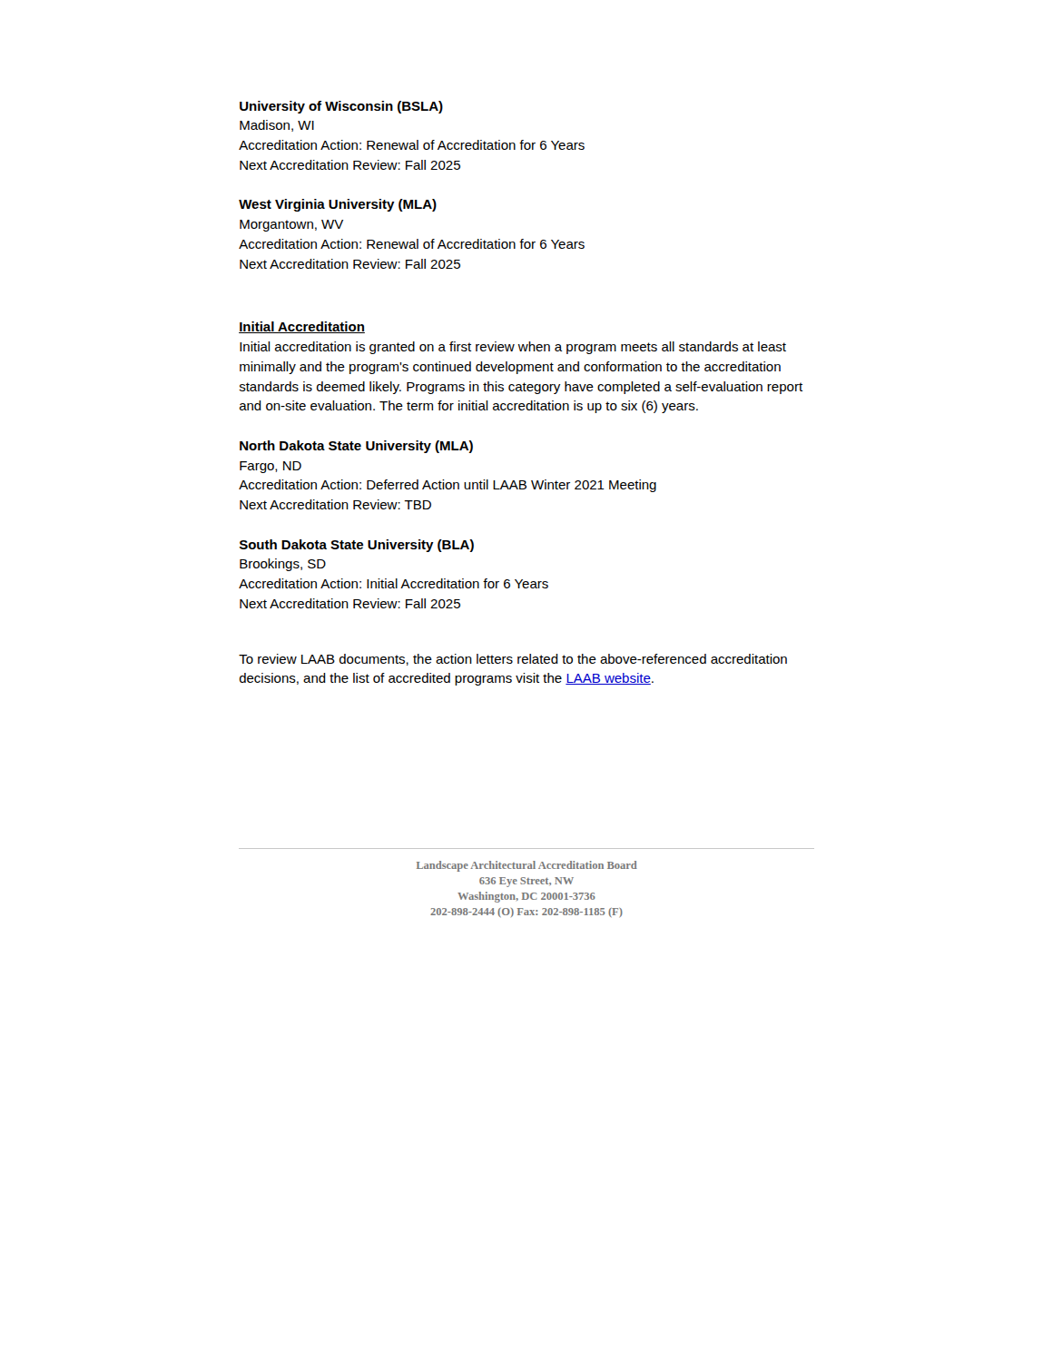University of Wisconsin (BSLA)
Madison, WI
Accreditation Action: Renewal of Accreditation for 6 Years
Next Accreditation Review: Fall 2025
West Virginia University (MLA)
Morgantown, WV
Accreditation Action: Renewal of Accreditation for 6 Years
Next Accreditation Review: Fall 2025
Initial Accreditation
Initial accreditation is granted on a first review when a program meets all standards at least minimally and the program's continued development and conformation to the accreditation standards is deemed likely. Programs in this category have completed a self-evaluation report and on-site evaluation. The term for initial accreditation is up to six (6) years.
North Dakota State University (MLA)
Fargo, ND
Accreditation Action: Deferred Action until LAAB Winter 2021 Meeting
Next Accreditation Review: TBD
South Dakota State University (BLA)
Brookings, SD
Accreditation Action: Initial Accreditation for 6 Years
Next Accreditation Review: Fall 2025
To review LAAB documents, the action letters related to the above-referenced accreditation decisions, and the list of accredited programs visit the LAAB website.
Landscape Architectural Accreditation Board
636 Eye Street, NW
Washington, DC 20001-3736
202-898-2444 (O) Fax: 202-898-1185 (F)